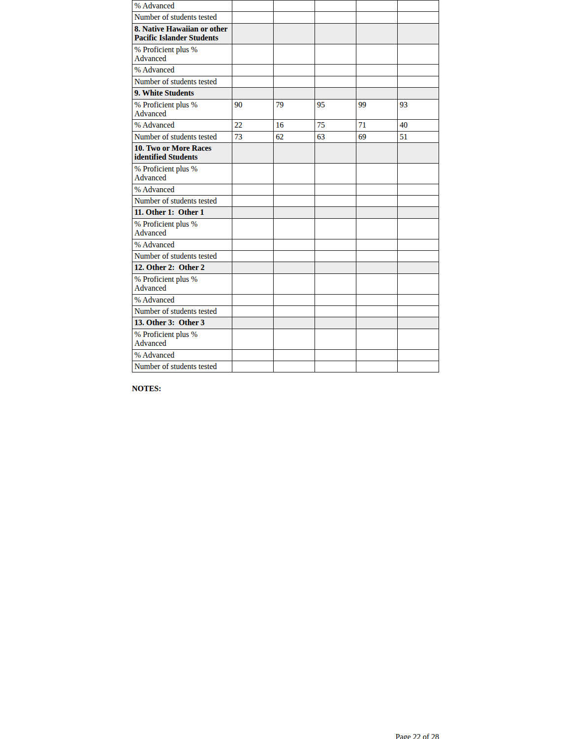| % Advanced | | | | | |
| Number of students tested | | | | | |
| 8. Native Hawaiian or other Pacific Islander Students | | | | | |
| % Proficient plus % Advanced | | | | | |
| % Advanced | | | | | |
| Number of students tested | | | | | |
| 9. White Students | | | | | |
| % Proficient plus % Advanced | 90 | 79 | 95 | 99 | 93 |
| % Advanced | 22 | 16 | 75 | 71 | 40 |
| Number of students tested | 73 | 62 | 63 | 69 | 51 |
| 10. Two or More Races identified Students | | | | | |
| % Proficient plus % Advanced | | | | | |
| % Advanced | | | | | |
| Number of students tested | | | | | |
| 11. Other 1: Other 1 | | | | | |
| % Proficient plus % Advanced | | | | | |
| % Advanced | | | | | |
| Number of students tested | | | | | |
| 12. Other 2: Other 2 | | | | | |
| % Proficient plus % Advanced | | | | | |
| % Advanced | | | | | |
| Number of students tested | | | | | |
| 13. Other 3: Other 3 | | | | | |
| % Proficient plus % Advanced | | | | | |
| % Advanced | | | | | |
| Number of students tested | | | | | |
NOTES:
Page 22 of 28